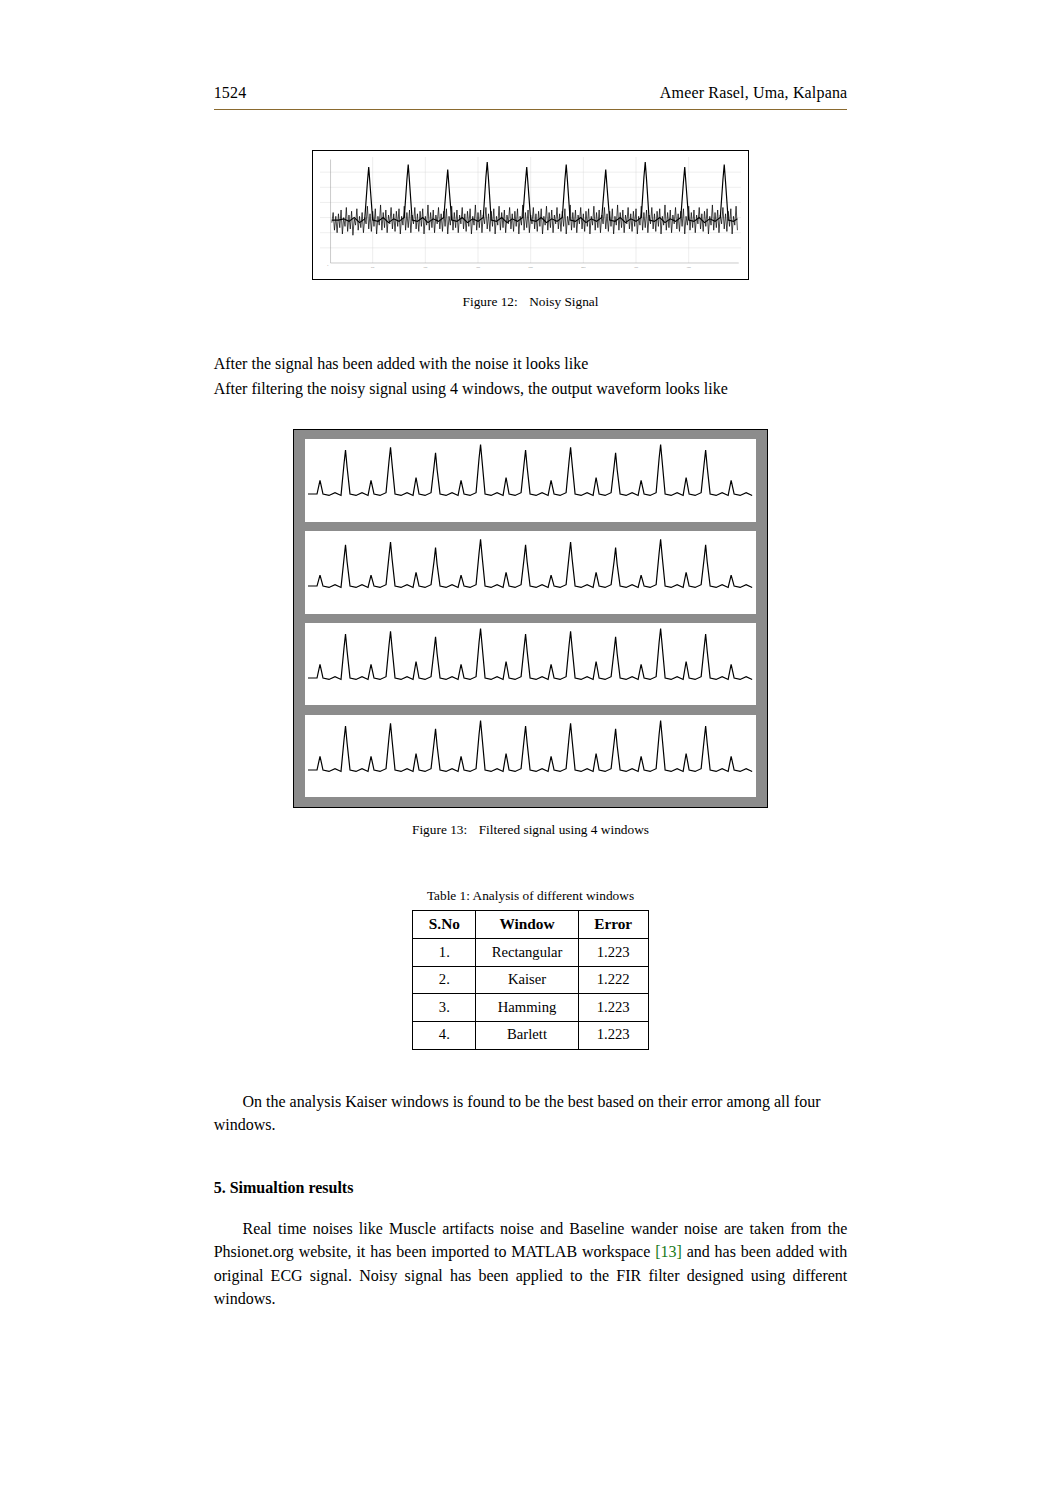1524
Ameer Rasel, Uma, Kalpana
0 500 1000 1500 2000 2500 3000 3500
Figure 12: Noisy Signal
After the signal has been added with the noise it looks like
After filtering the noisy signal using 4 windows, the output waveform looks like
Rectangular Window
Kaiser Window
Hamming Window
Barlett Window
Figure 13: Filtered signal using 4 windows
Table 1: Analysis of different windows
| S.No | Window | Error |
| --- | --- | --- |
| 1. | Rectangular | 1.223 |
| 2. | Kaiser | 1.222 |
| 3. | Hamming | 1.223 |
| 4. | Barlett | 1.223 |
On the analysis Kaiser windows is found to be the best based on their error among all four windows.
5. Simualtion results
Real time noises like Muscle artifacts noise and Baseline wander noise are taken from the Phsionet.org website, it has been imported to MATLAB workspace [13] and has been added with original ECG signal. Noisy signal has been applied to the FIR filter designed using different windows.